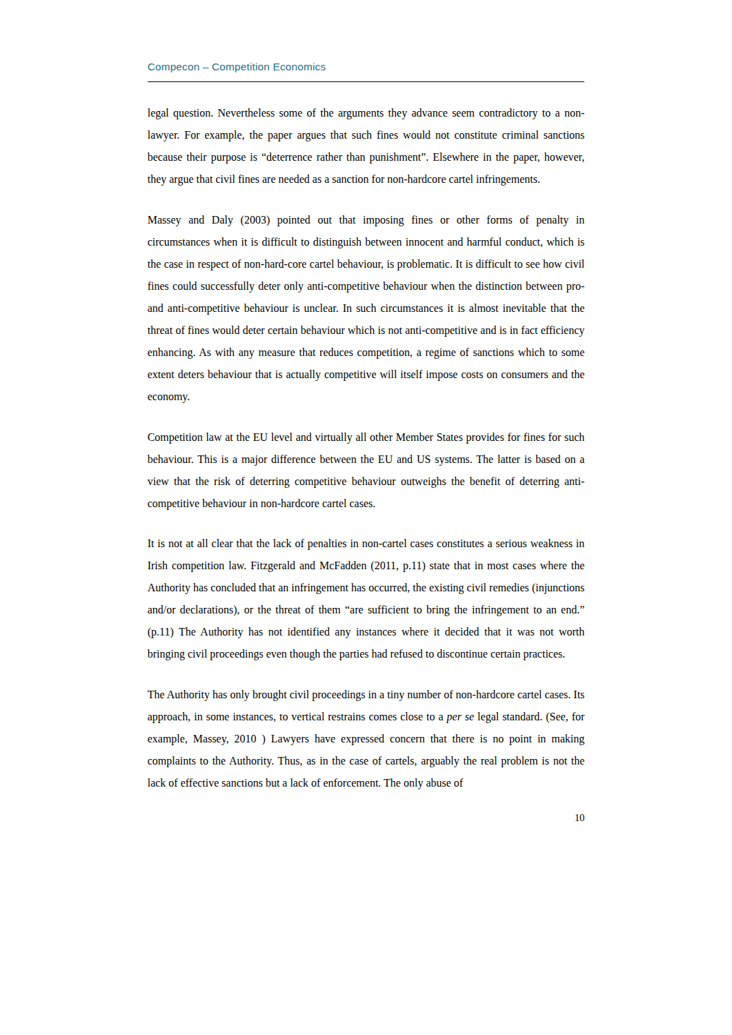Compecon – Competition Economics
legal question. Nevertheless some of the arguments they advance seem contradictory to a non-lawyer. For example, the paper argues that such fines would not constitute criminal sanctions because their purpose is “deterrence rather than punishment”. Elsewhere in the paper, however, they argue that civil fines are needed as a sanction for non-hardcore cartel infringements.
Massey and Daly (2003) pointed out that imposing fines or other forms of penalty in circumstances when it is difficult to distinguish between innocent and harmful conduct, which is the case in respect of non-hard-core cartel behaviour, is problematic. It is difficult to see how civil fines could successfully deter only anti-competitive behaviour when the distinction between pro- and anti-competitive behaviour is unclear. In such circumstances it is almost inevitable that the threat of fines would deter certain behaviour which is not anti-competitive and is in fact efficiency enhancing. As with any measure that reduces competition, a regime of sanctions which to some extent deters behaviour that is actually competitive will itself impose costs on consumers and the economy.
Competition law at the EU level and virtually all other Member States provides for fines for such behaviour. This is a major difference between the EU and US systems. The latter is based on a view that the risk of deterring competitive behaviour outweighs the benefit of deterring anti-competitive behaviour in non-hardcore cartel cases.
It is not at all clear that the lack of penalties in non-cartel cases constitutes a serious weakness in Irish competition law. Fitzgerald and McFadden (2011, p.11) state that in most cases where the Authority has concluded that an infringement has occurred, the existing civil remedies (injunctions and/or declarations), or the threat of them “are sufficient to bring the infringement to an end.” (p.11) The Authority has not identified any instances where it decided that it was not worth bringing civil proceedings even though the parties had refused to discontinue certain practices.
The Authority has only brought civil proceedings in a tiny number of non-hardcore cartel cases. Its approach, in some instances, to vertical restrains comes close to a per se legal standard. (See, for example, Massey, 2010 ) Lawyers have expressed concern that there is no point in making complaints to the Authority. Thus, as in the case of cartels, arguably the real problem is not the lack of effective sanctions but a lack of enforcement. The only abuse of
10